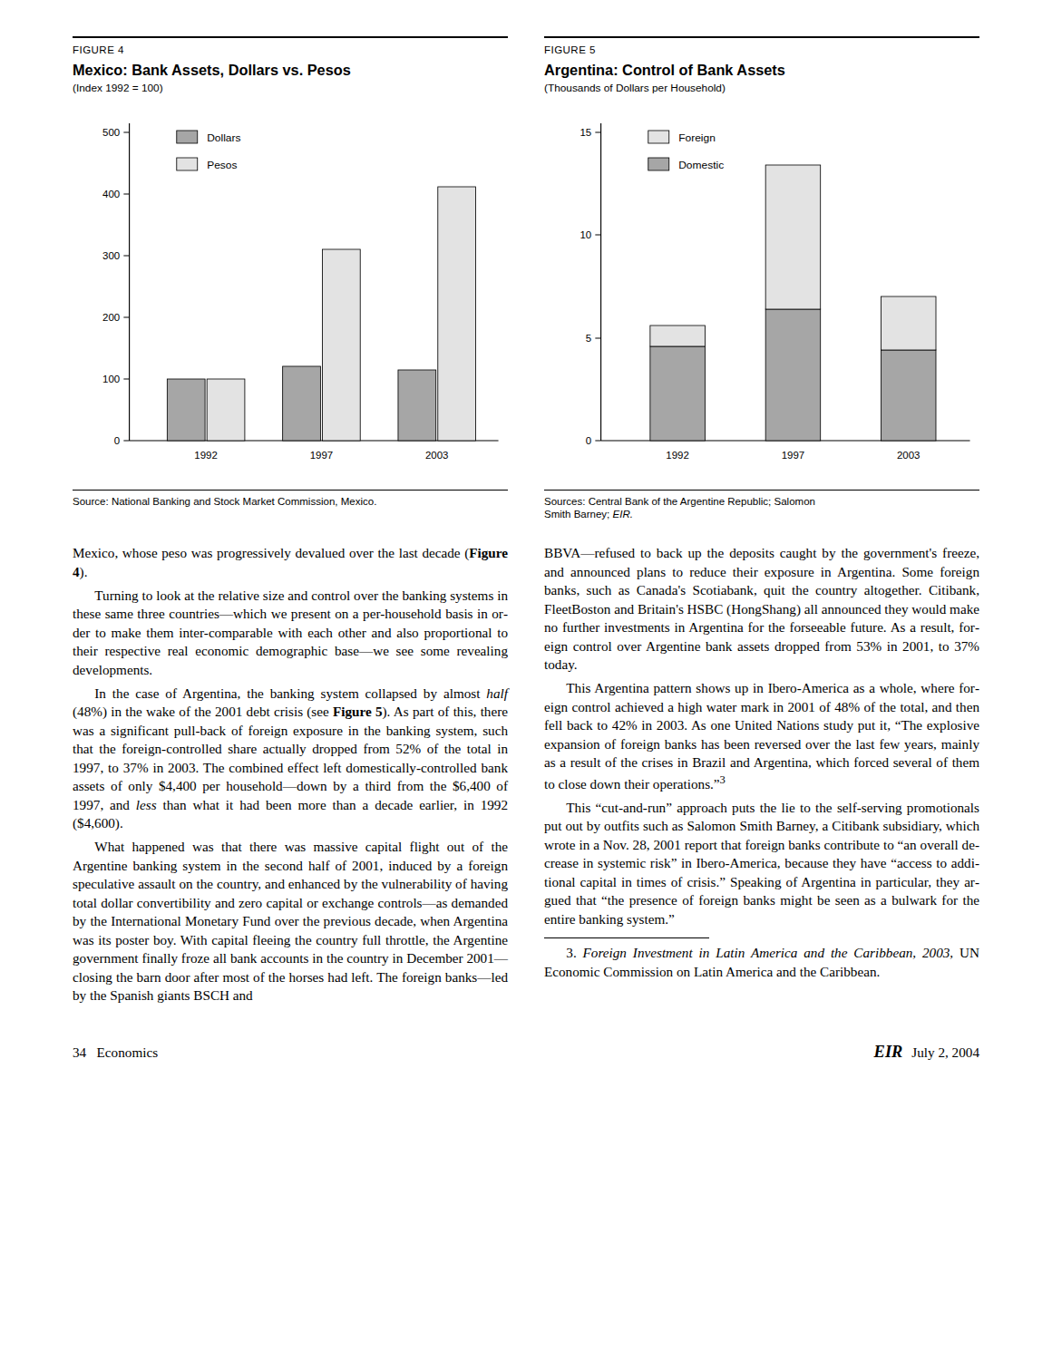FIGURE 4
Mexico: Bank Assets, Dollars vs. Pesos
(Index 1992 = 100)
0 100 200 300 400 500 Dollars Pesos 1992 1997 2003
Source: National Banking and Stock Market Commission, Mexico.
FIGURE 5
Argentina: Control of Bank Assets
(Thousands of Dollars per Household)
0 5 10 15 Foreign Domestic 1992 1997 2003
Sources: Central Bank of the Argentine Republic; Salomon
Smith Barney; EIR.
Mexico, whose peso was progressively devalued over the last decade (Figure 4).
Turning to look at the relative size and control over the banking systems in these same three countries—which we present on a per-household basis in order to make them inter-comparable with each other and also proportional to their respective real economic demographic base—we see some revealing developments.
In the case of Argentina, the banking system collapsed by almost half (48%) in the wake of the 2001 debt crisis (see Figure 5). As part of this, there was a significant pull-back of foreign exposure in the banking system, such that the foreign-controlled share actually dropped from 52% of the total in 1997, to 37% in 2003. The combined effect left domestically-controlled bank assets of only $4,400 per household—down by a third from the $6,400 of 1997, and less than what it had been more than a decade earlier, in 1992 ($4,600).
What happened was that there was massive capital flight out of the Argentine banking system in the second half of 2001, induced by a foreign speculative assault on the country, and enhanced by the vulnerability of having total dollar convertibility and zero capital or exchange controls—as demanded by the International Monetary Fund over the previous decade, when Argentina was its poster boy. With capital fleeing the country full throttle, the Argentine government finally froze all bank accounts in the country in December 2001—closing the barn door after most of the horses had left. The foreign banks—led by the Spanish giants BSCH and
BBVA—refused to back up the deposits caught by the government's freeze, and announced plans to reduce their exposure in Argentina. Some foreign banks, such as Canada's Scotiabank, quit the country altogether. Citibank, FleetBoston and Britain's HSBC (HongShang) all announced they would make no further investments in Argentina for the forseeable future. As a result, foreign control over Argentine bank assets dropped from 53% in 2001, to 37% today.
This Argentina pattern shows up in Ibero-America as a whole, where foreign control achieved a high water mark in 2001 of 48% of the total, and then fell back to 42% in 2003. As one United Nations study put it, “The explosive expansion of foreign banks has been reversed over the last few years, mainly as a result of the crises in Brazil and Argentina, which forced several of them to close down their operations.”3
This “cut-and-run” approach puts the lie to the self-serving promotionals put out by outfits such as Salomon Smith Barney, a Citibank subsidiary, which wrote in a Nov. 28, 2001 report that foreign banks contribute to “an overall decrease in systemic risk” in Ibero-America, because they have “access to additional capital in times of crisis.” Speaking of Argentina in particular, they argued that “the presence of foreign banks might be seen as a bulwark for the entire banking system.”
3. Foreign Investment in Latin America and the Caribbean, 2003, UN Economic Commission on Latin America and the Caribbean.
34 Economics
EIRJuly 2, 2004